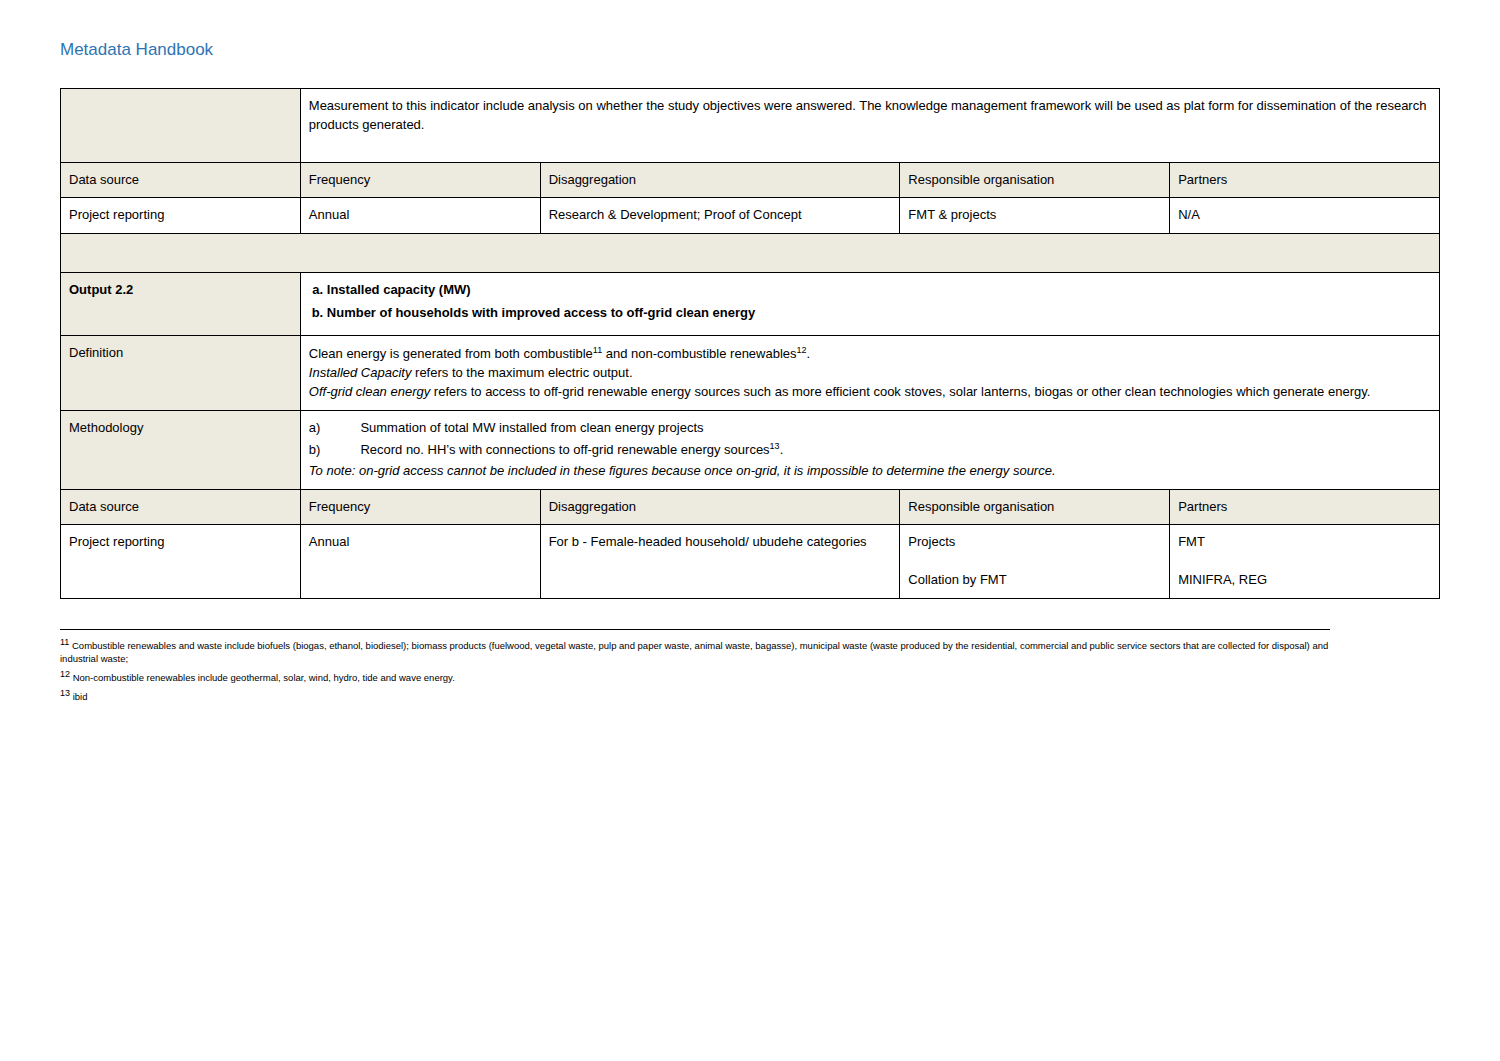Metadata Handbook
| | Measurement to this indicator include analysis on whether the study objectives were answered. The knowledge management framework will be used as plat form for dissemination of the research products generated. |
| Data source | Frequency | Disaggregation | Responsible organisation | Partners |
| Project reporting | Annual | Research & Development; Proof of Concept | FMT & projects | N/A |
| Output 2.2 | Installed capacity (MW) Number of households with improved access to off-grid clean energy |
| Definition | Clean energy is generated from both combustible 11 and non-combustible renewables 12 . Installed Capacity refers to the maximum electric output. Off-grid clean energy refers to access to off-grid renewable energy sources such as more efficient cook stoves, solar lanterns, biogas or other clean technologies which generate energy. |
| Methodology | a) Summation of total MW installed from clean energy projects b) Record no. HH’s with connections to off-grid renewable energy sources 13 . To note: on-grid access cannot be included in these figures because once on-grid, it is impossible to determine the energy source. |
| Data source | Frequency | Disaggregation | Responsible organisation | Partners |
| Project reporting | Annual | For b - Female-headed household/ ubudehe categories | Projects Collation by FMT | FMT MINIFRA, REG |
11 Combustible renewables and waste include biofuels (biogas, ethanol, biodiesel); biomass products (fuelwood, vegetal waste, pulp and paper waste, animal waste, bagasse), municipal waste (waste produced by the residential, commercial and public service sectors that are collected for disposal) and industrial waste;
12 Non-combustible renewables include geothermal, solar, wind, hydro, tide and wave energy.
13 ibid